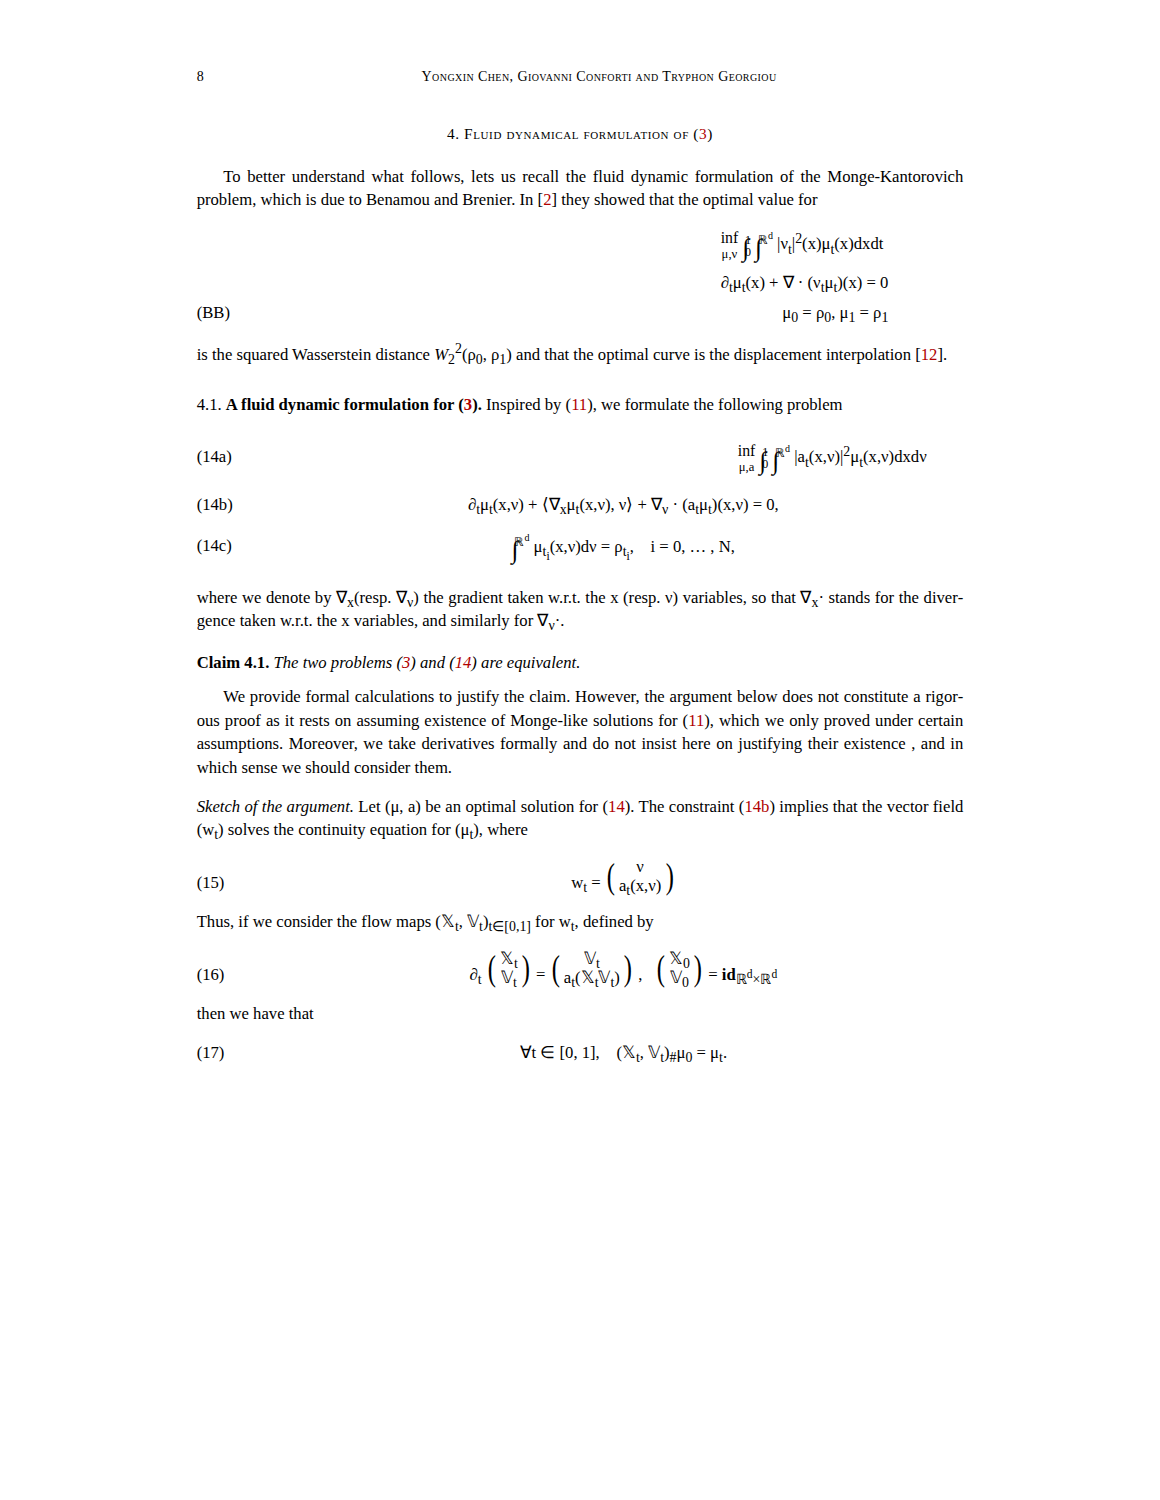8 Yongxin Chen, Giovanni Conforti and Tryphon Georgiou
4. Fluid dynamical formulation of (3)
To better understand what follows, lets us recall the fluid dynamic formulation of the Monge-Kantorovich problem, which is due to Benamou and Brenier. In [2] they showed that the optimal value for
(BB)
inf μ,ν ∫10 ∫ℝd |νt|2(x)μt(x)dxdt ∂tμt(x) + ∇ · (νtμt)(x) = 0 μ0 = ρ0, μ1 = ρ1
is the squared Wasserstein distance W22(ρ0, ρ1) and that the optimal curve is the displacement interpolation [12].
4.1. A fluid dynamic formulation for (3). Inspired by (11), we formulate the following problem
(14a)
inf μ,a ∫10 ∫ℝd |at(x,ν)|2μt(x,ν)dxdν
(14b)
∂tμt(x,ν) + ⟨∇xμt(x,ν), ν⟩ + ∇ν · (atμt)(x,ν) = 0,
(14c)
∫ℝd μti(x,ν)dν = ρti, i = 0, … , N,
where we denote by ∇x(resp. ∇ν) the gradient taken w.r.t. the x (resp. ν) variables, so that ∇x· stands for the divergence taken w.r.t. the x variables, and similarly for ∇ν·.
Claim 4.1. The two problems (3) and (14) are equivalent.
We provide formal calculations to justify the claim. However, the argument below does not constitute a rigorous proof as it rests on assuming existence of Monge-like solutions for (11), which we only proved under certain assumptions. Moreover, we take derivatives formally and do not insist here on justifying their existence , and in which sense we should consider them.
Sketch of the argument. Let (μ, a) be an optimal solution for (14). The constraint (14b) implies that the vector field (wt) solves the continuity equation for (μt), where
(15)
wt = (
| ν |
| a t (x,ν) |
)
Thus, if we consider the flow maps (𝕏t, 𝕍t)t∈[0,1] for wt, defined by
(16)
∂t (
| 𝕏 t |
| 𝕍 t |
) = (
| 𝕍 t |
| a t (𝕏 t 𝕍 t ) |
) , (
| 𝕏 0 |
| 𝕍 0 |
) = idℝd×ℝd
then we have that
(17)
∀t ∈ [0, 1], (𝕏t, 𝕍t)#μ0 = μt.